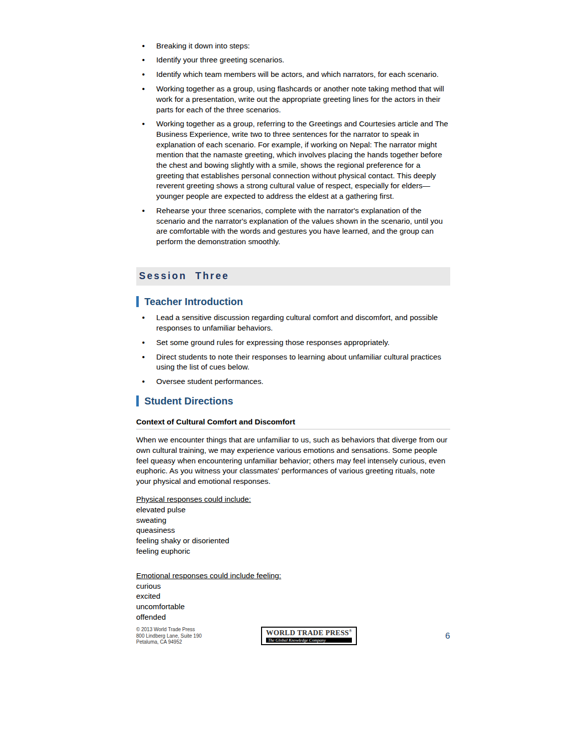Breaking it down into steps:
Identify your three greeting scenarios.
Identify which team members will be actors, and which narrators, for each scenario.
Working together as a group, using flashcards or another note taking method that will work for a presentation, write out the appropriate greeting lines for the actors in their parts for each of the three scenarios.
Working together as a group, referring to the Greetings and Courtesies article and The Business Experience, write two to three sentences for the narrator to speak in explanation of each scenario. For example, if working on Nepal: The narrator might mention that the namaste greeting, which involves placing the hands together before the chest and bowing slightly with a smile, shows the regional preference for a greeting that establishes personal connection without physical contact. This deeply reverent greeting shows a strong cultural value of respect, especially for elders—younger people are expected to address the eldest at a gathering first.
Rehearse your three scenarios, complete with the narrator's explanation of the scenario and the narrator's explanation of the values shown in the scenario, until you are comfortable with the words and gestures you have learned, and the group can perform the demonstration smoothly.
Session Three
Teacher Introduction
Lead a sensitive discussion regarding cultural comfort and discomfort, and possible responses to unfamiliar behaviors.
Set some ground rules for expressing those responses appropriately.
Direct students to note their responses to learning about unfamiliar cultural practices using the list of cues below.
Oversee student performances.
Student Directions
Context of Cultural Comfort and Discomfort
When we encounter things that are unfamiliar to us, such as behaviors that diverge from our own cultural training, we may experience various emotions and sensations. Some people feel queasy when encountering unfamiliar behavior; others may feel intensely curious, even euphoric. As you witness your classmates' performances of various greeting rituals, note your physical and emotional responses.
Physical responses could include:
elevated pulse
sweating
queasiness
feeling shaky or disoriented
feeling euphoric
Emotional responses could include feeling:
curious
excited
uncomfortable
offended
© 2013 World Trade Press
800 Lindberg Lane, Suite 190
Petaluma, CA 94952
WORLD TRADE PRESS® The Global Knowledge Company
6